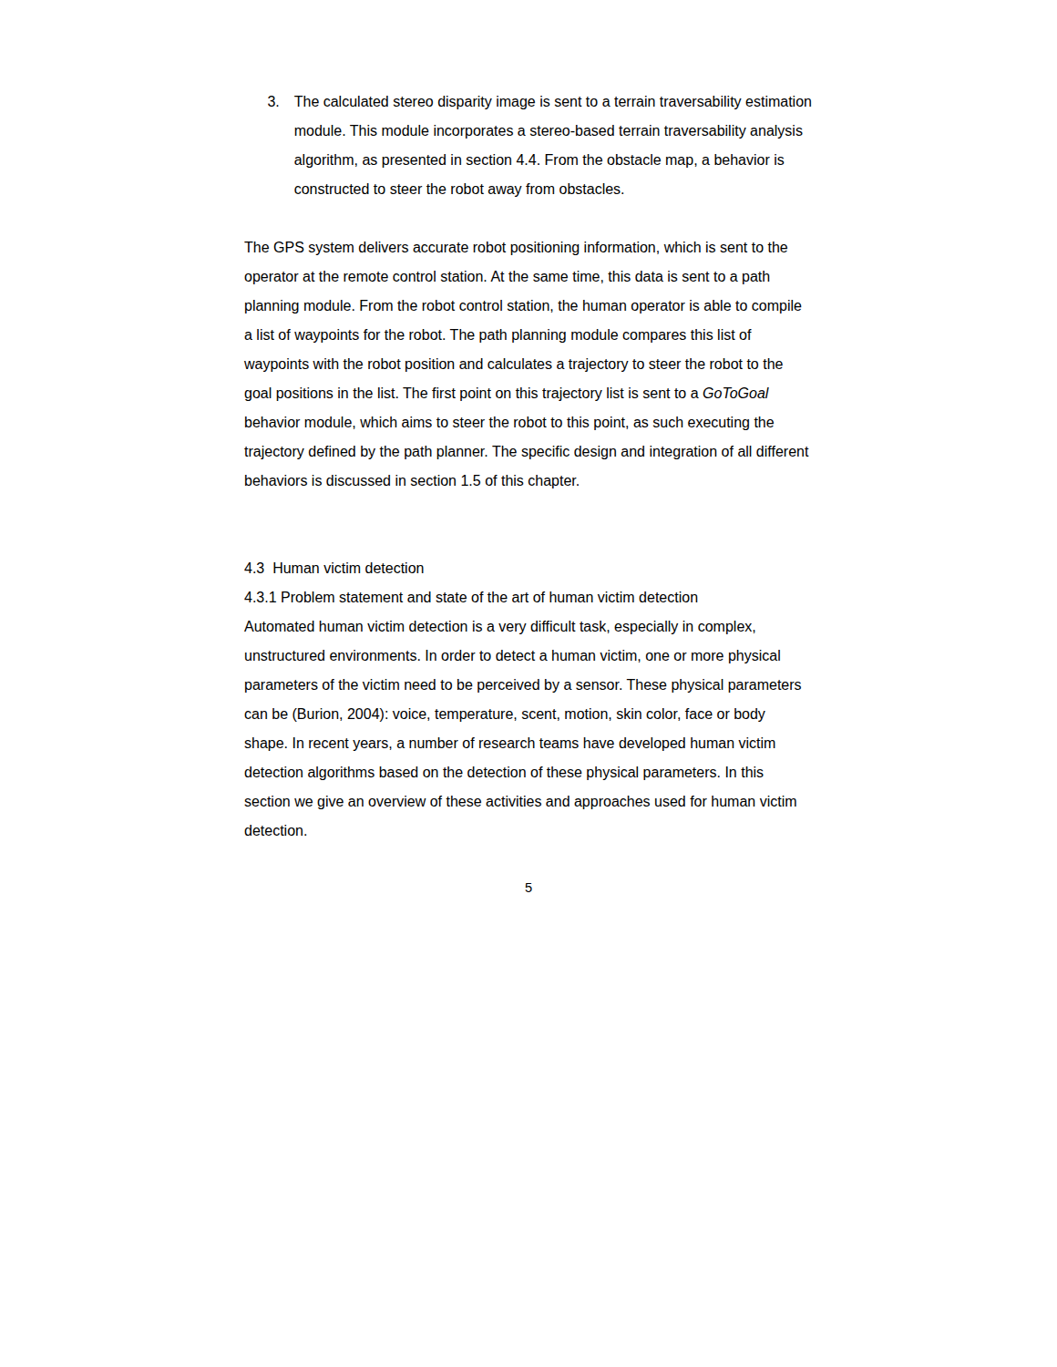The calculated stereo disparity image is sent to a terrain traversability estimation module. This module incorporates a stereo-based terrain traversability analysis algorithm, as presented in section 4.4. From the obstacle map, a behavior is constructed to steer the robot away from obstacles.
The GPS system delivers accurate robot positioning information, which is sent to the operator at the remote control station. At the same time, this data is sent to a path planning module. From the robot control station, the human operator is able to compile a list of waypoints for the robot. The path planning module compares this list of waypoints with the robot position and calculates a trajectory to steer the robot to the goal positions in the list. The first point on this trajectory list is sent to a GoToGoal behavior module, which aims to steer the robot to this point, as such executing the trajectory defined by the path planner. The specific design and integration of all different behaviors is discussed in section 1.5 of this chapter.
4.3 Human victim detection
4.3.1 Problem statement and state of the art of human victim detection
Automated human victim detection is a very difficult task, especially in complex, unstructured environments. In order to detect a human victim, one or more physical parameters of the victim need to be perceived by a sensor. These physical parameters can be (Burion, 2004): voice, temperature, scent, motion, skin color, face or body shape. In recent years, a number of research teams have developed human victim detection algorithms based on the detection of these physical parameters. In this section we give an overview of these activities and approaches used for human victim detection.
5